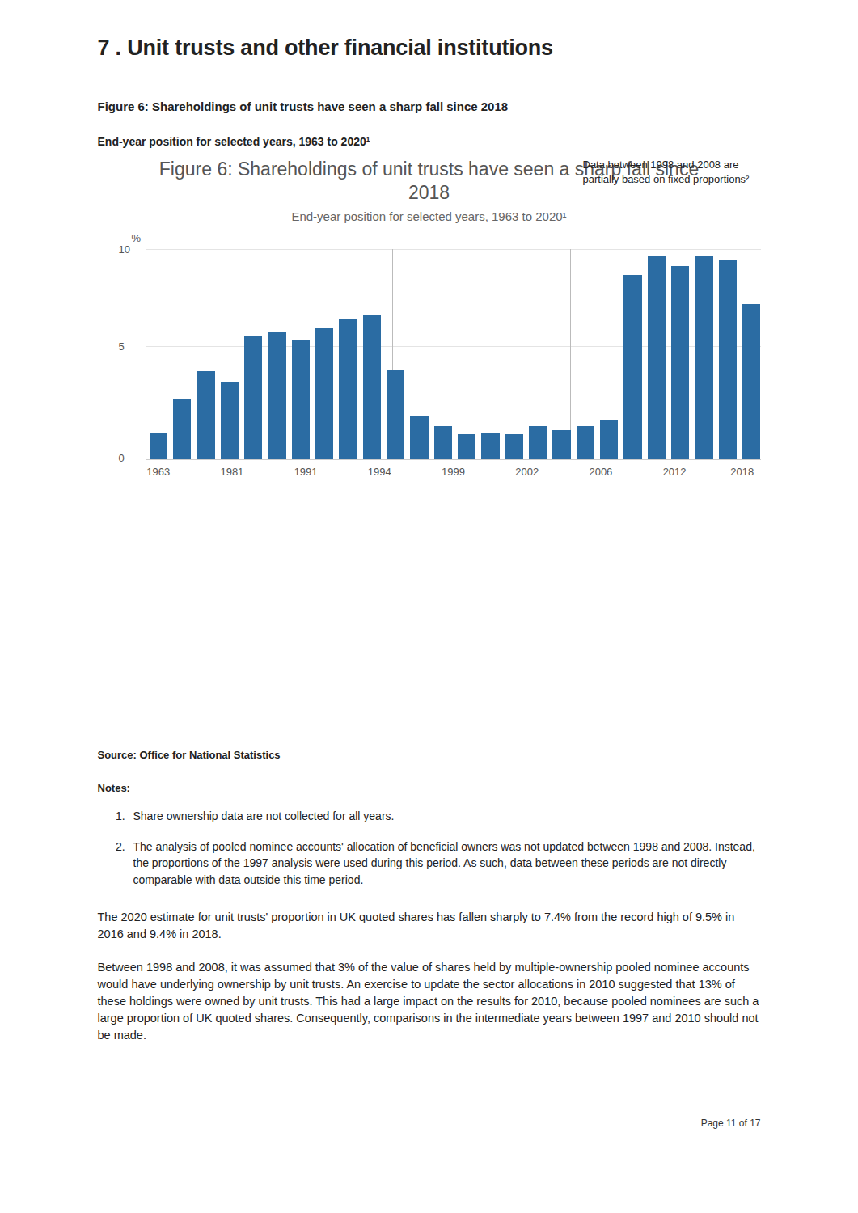7 . Unit trusts and other financial institutions
Figure 6: Shareholdings of unit trusts have seen a sharp fall since 2018
End-year position for selected years, 1963 to 2020¹
Data between 1998 and 2008 are partially based on fixed proportions²
Figure 6: Shareholdings of unit trusts have seen a sharp fall since 2018
End-year position for selected years, 1963 to 2020¹
% 10 5 0
1963 1981 1991 1994 1999 2002 2006 2012 2018
Source: Office for National Statistics
Notes:
Share ownership data are not collected for all years.
The analysis of pooled nominee accounts' allocation of beneficial owners was not updated between 1998 and 2008. Instead, the proportions of the 1997 analysis were used during this period. As such, data between these periods are not directly comparable with data outside this time period.
The 2020 estimate for unit trusts' proportion in UK quoted shares has fallen sharply to 7.4% from the record high of 9.5% in 2016 and 9.4% in 2018.
Between 1998 and 2008, it was assumed that 3% of the value of shares held by multiple-ownership pooled nominee accounts would have underlying ownership by unit trusts. An exercise to update the sector allocations in 2010 suggested that 13% of these holdings were owned by unit trusts. This had a large impact on the results for 2010, because pooled nominees are such a large proportion of UK quoted shares. Consequently, comparisons in the intermediate years between 1997 and 2010 should not be made.
Page 11 of 17